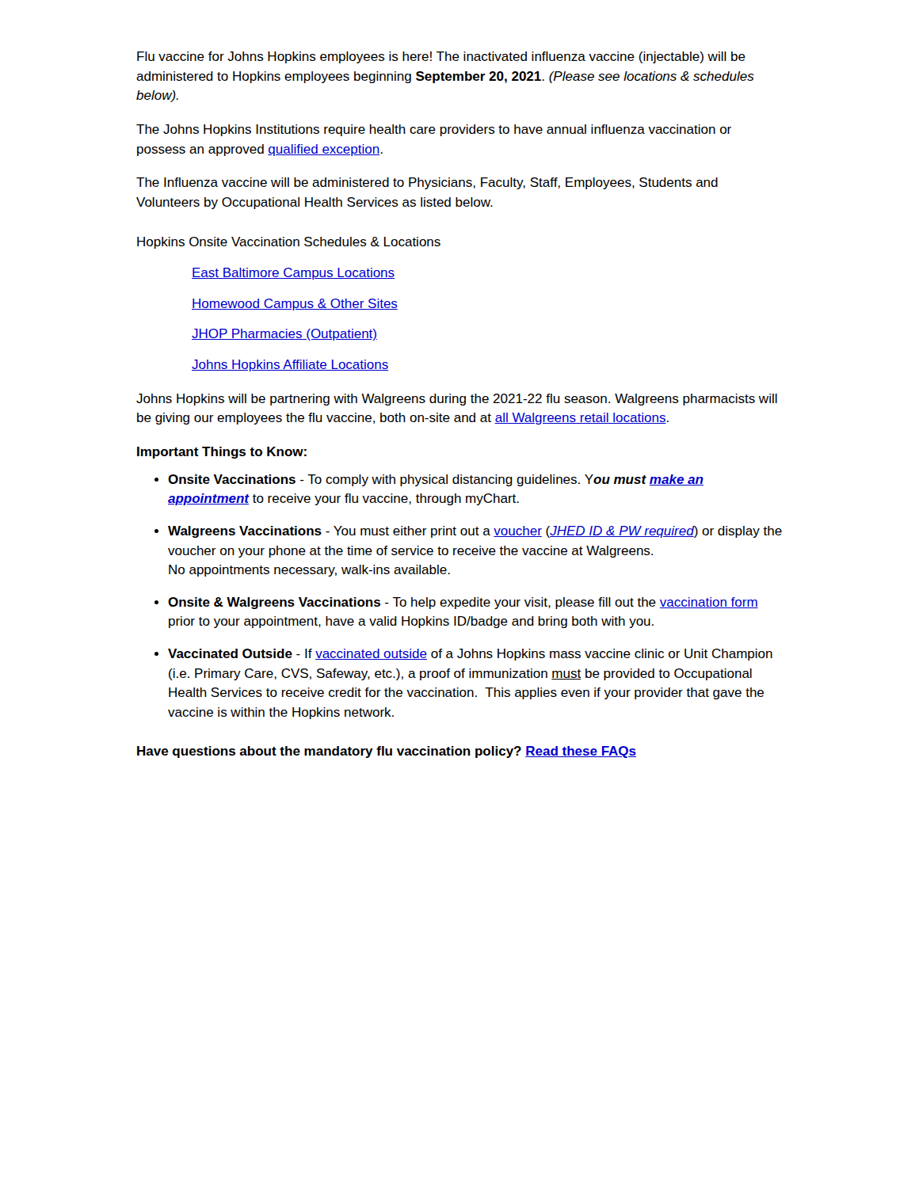Flu vaccine for Johns Hopkins employees is here! The inactivated influenza vaccine (injectable) will be administered to Hopkins employees beginning September 20, 2021. (Please see locations & schedules below).
The Johns Hopkins Institutions require health care providers to have annual influenza vaccination or possess an approved qualified exception.
The Influenza vaccine will be administered to Physicians, Faculty, Staff, Employees, Students and Volunteers by Occupational Health Services as listed below.
Hopkins Onsite Vaccination Schedules & Locations
East Baltimore Campus Locations
Homewood Campus & Other Sites
JHOP Pharmacies (Outpatient)
Johns Hopkins Affiliate Locations
Johns Hopkins will be partnering with Walgreens during the 2021-22 flu season. Walgreens pharmacists will be giving our employees the flu vaccine, both on-site and at all Walgreens retail locations.
Important Things to Know:
Onsite Vaccinations - To comply with physical distancing guidelines. You must make an appointment to receive your flu vaccine, through myChart.
Walgreens Vaccinations - You must either print out a voucher (JHED ID & PW required) or display the voucher on your phone at the time of service to receive the vaccine at Walgreens.
No appointments necessary, walk-ins available.
Onsite & Walgreens Vaccinations - To help expedite your visit, please fill out the vaccination form prior to your appointment, have a valid Hopkins ID/badge and bring both with you.
Vaccinated Outside - If vaccinated outside of a Johns Hopkins mass vaccine clinic or Unit Champion (i.e. Primary Care, CVS, Safeway, etc.), a proof of immunization must be provided to Occupational Health Services to receive credit for the vaccination. This applies even if your provider that gave the vaccine is within the Hopkins network.
Have questions about the mandatory flu vaccination policy? Read these FAQs